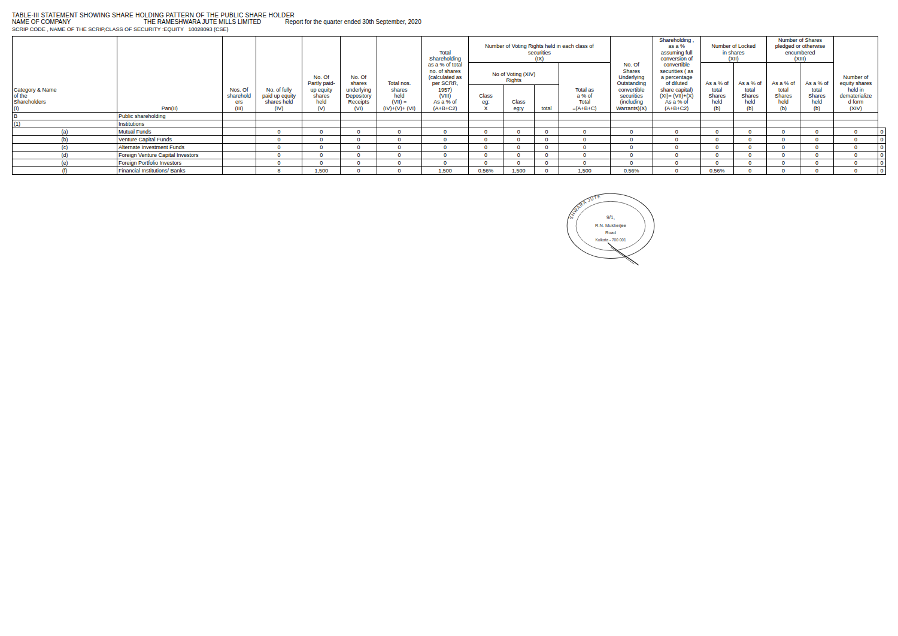TABLE-III STATEMENT SHOWING SHARE HOLDING PATTERN OF THE PUBLIC SHARE HOLDER
NAME OF COMPANY
THE RAMESHWARA JUTE MILLS LIMITED
Report for the quarter ended 30th September, 2020
SCRIP CODE , NAME OF THE SCRIP,CLASS OF SECURITY :EQUITY 10028093 (CSE)
| Category & Name of the Shareholders (I) | Pan(II) | Nos. Of sharehold ers (III) | No. of fully paid up equity shares held (IV) | No. Of Partly paid- up equity shares held (V) | No. Of shares underlying Depository Receipts (VI) | Total nos. shares held (VII) = (IV)+(V)+ (VI) | Total Shareholding as a % of total no. of shares (calculated as per SCRR, 1957) (VIII) As a % of (A+B+C2) | Number of Voting Rights held in each class of securities (IX) | No. Of Shares Underlying Outstanding convertible securities (including Warrants)(X) | Shareholding , as a % assuming full conversion of convertible securities ( as a percentage of diluted share capital) (XI)= (VII)+(X) As a % of (A+B+C2) | Number of Locked in shares (XII) | Number of Shares pledged or otherwise encumbered (XIII) | Number of equity shares held in dematerialize d form (XIV) |
| --- | --- | --- | --- | --- | --- | --- | --- | --- | --- | --- | --- | --- | --- |
| No of Voting (XIV) Rights | Total as a % of Total =(A+B+C) | As a % of total Shares held (b) | As a % of total Shares held (b) | As a % of total Shares held (b) | As a % of total Shares held (b) |
| Class eg: X | Class eg:y | total |
| B | Public shareholding | | | | | | | | | | | | | | | | | |
| (1) | Institutions | | | | | | | | | | | | | | | | | |
| (a) | Mutual Funds | | 0 | 0 | 0 | 0 | 0 | 0 | 0 | 0 | 0 | 0 | 0 | 0 | 0 | 0 | 0 | 0 | 0 |
| (b) | Venture Capital Funds | | 0 | 0 | 0 | 0 | 0 | 0 | 0 | 0 | 0 | 0 | 0 | 0 | 0 | 0 | 0 | 0 | 0 |
| (c) | Alternate Investment Funds | | 0 | 0 | 0 | 0 | 0 | 0 | 0 | 0 | 0 | 0 | 0 | 0 | 0 | 0 | 0 | 0 | 0 |
| (d) | Foreign Venture Capital Investors | | 0 | 0 | 0 | 0 | 0 | 0 | 0 | 0 | 0 | 0 | 0 | 0 | 0 | 0 | 0 | 0 | 0 |
| (e) | Foreign Portfolio Investors | | 0 | 0 | 0 | 0 | 0 | 0 | 0 | 0 | 0 | 0 | 0 | 0 | 0 | 0 | 0 | 0 | 0 |
| (f) | Financial Institutions/ Banks | | 8 | 1,500 | 0 | 0 | 1,500 | 0.56% | 1,500 | 0 | 1,500 | 0.56% | 0 | 0.56% | 0 | 0 | 0 | 0 | 0 |
SHWARA JUTE 9/1, R.N. Mukherjee Road Kolkata - 700 001